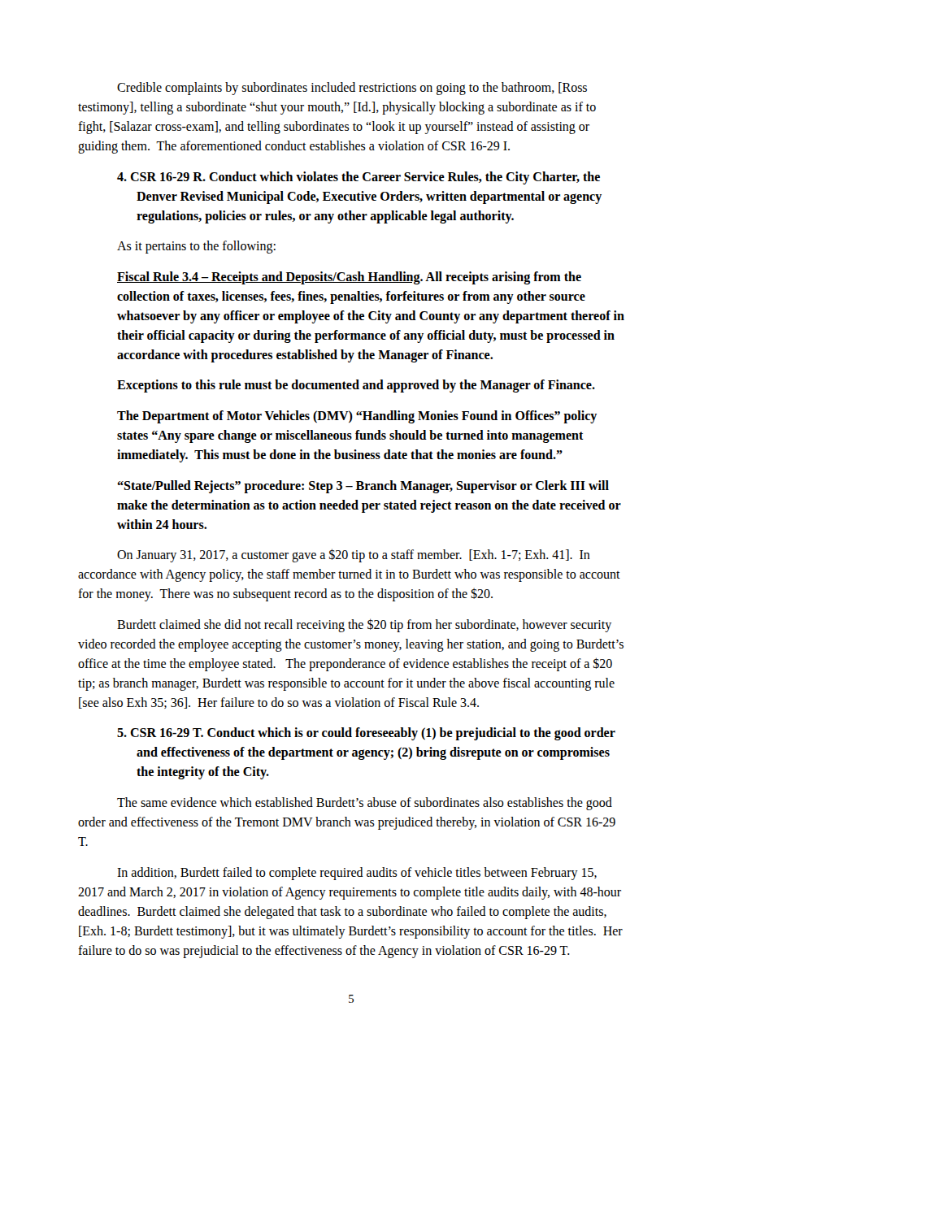Credible complaints by subordinates included restrictions on going to the bathroom, [Ross testimony], telling a subordinate “shut your mouth,” [Id.], physically blocking a subordinate as if to fight, [Salazar cross-exam], and telling subordinates to “look it up yourself” instead of assisting or guiding them. The aforementioned conduct establishes a violation of CSR 16-29 I.
4. CSR 16-29 R. Conduct which violates the Career Service Rules, the City Charter, the Denver Revised Municipal Code, Executive Orders, written departmental or agency regulations, policies or rules, or any other applicable legal authority.
As it pertains to the following:
Fiscal Rule 3.4 – Receipts and Deposits/Cash Handling. All receipts arising from the collection of taxes, licenses, fees, fines, penalties, forfeitures or from any other source whatsoever by any officer or employee of the City and County or any department thereof in their official capacity or during the performance of any official duty, must be processed in accordance with procedures established by the Manager of Finance.
Exceptions to this rule must be documented and approved by the Manager of Finance.
The Department of Motor Vehicles (DMV) “Handling Monies Found in Offices” policy states “Any spare change or miscellaneous funds should be turned into management immediately. This must be done in the business date that the monies are found.”
“State/Pulled Rejects” procedure: Step 3 – Branch Manager, Supervisor or Clerk III will make the determination as to action needed per stated reject reason on the date received or within 24 hours.
On January 31, 2017, a customer gave a $20 tip to a staff member. [Exh. 1-7; Exh. 41]. In accordance with Agency policy, the staff member turned it in to Burdett who was responsible to account for the money. There was no subsequent record as to the disposition of the $20.
Burdett claimed she did not recall receiving the $20 tip from her subordinate, however security video recorded the employee accepting the customer’s money, leaving her station, and going to Burdett’s office at the time the employee stated. The preponderance of evidence establishes the receipt of a $20 tip; as branch manager, Burdett was responsible to account for it under the above fiscal accounting rule [see also Exh 35; 36]. Her failure to do so was a violation of Fiscal Rule 3.4.
5. CSR 16-29 T. Conduct which is or could foreseeably (1) be prejudicial to the good order and effectiveness of the department or agency; (2) bring disrepute on or compromises the integrity of the City.
The same evidence which established Burdett’s abuse of subordinates also establishes the good order and effectiveness of the Tremont DMV branch was prejudiced thereby, in violation of CSR 16-29 T.
In addition, Burdett failed to complete required audits of vehicle titles between February 15, 2017 and March 2, 2017 in violation of Agency requirements to complete title audits daily, with 48-hour deadlines. Burdett claimed she delegated that task to a subordinate who failed to complete the audits, [Exh. 1-8; Burdett testimony], but it was ultimately Burdett’s responsibility to account for the titles. Her failure to do so was prejudicial to the effectiveness of the Agency in violation of CSR 16-29 T.
5